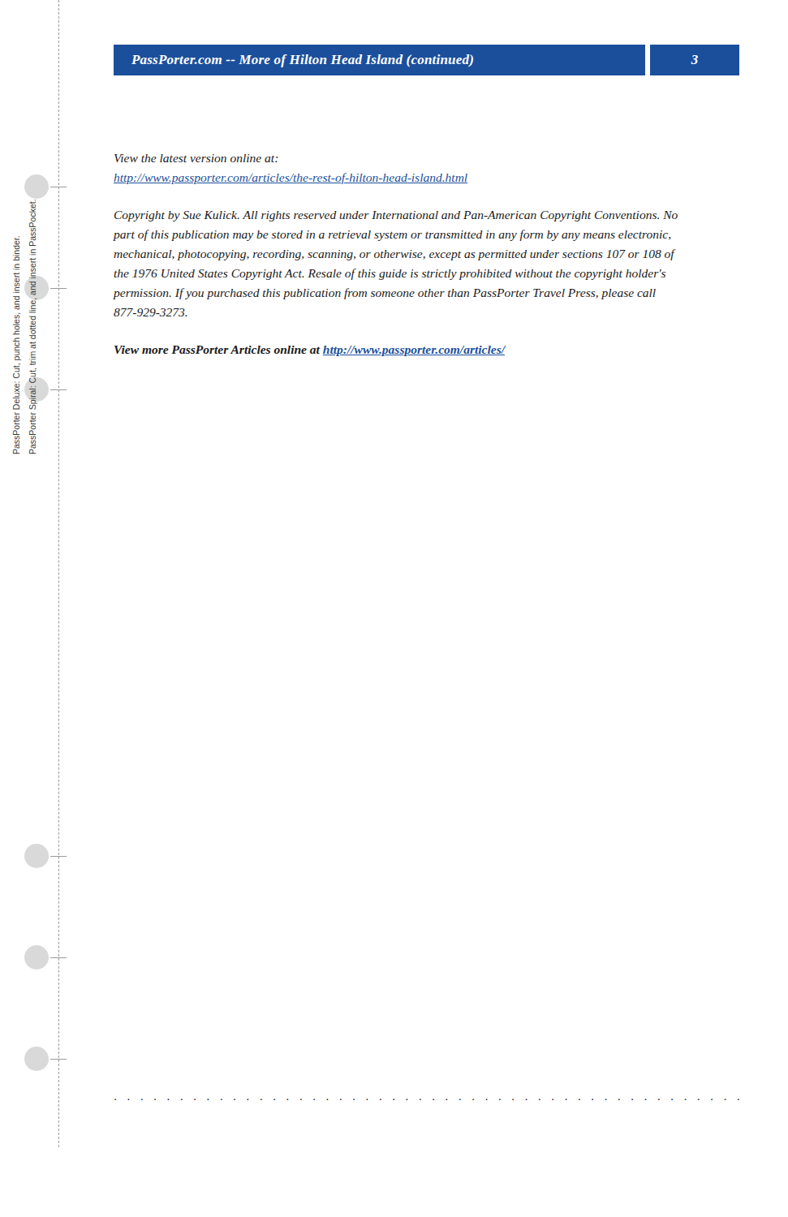PassPorter Deluxe: Cut, punch holes, and insert in binder.
PassPorter Spiral: Cut, trim at dotted line, and insert in PassPocket.
PassPorter.com -- More of Hilton Head Island (continued)
3
View the latest version online at:
http://www.passporter.com/articles/the-rest-of-hilton-head-island.html
Copyright by Sue Kulick. All rights reserved under International and Pan-American Copyright Conventions. No part of this publication may be stored in a retrieval system or transmitted in any form by any means electronic, mechanical, photocopying, recording, scanning, or otherwise, except as permitted under sections 107 or 108 of the 1976 United States Copyright Act. Resale of this guide is strictly prohibited without the copyright holder's permission. If you purchased this publication from someone other than PassPorter Travel Press, please call 877-929-3273.
View more PassPorter Articles online at http://www.passporter.com/articles/
. . . . . . . . . . . . . . . . . . . . . . . . . . . . . . . . . . . . . . . . . . . . . . . . . . . . . . . . . . . . . . . .